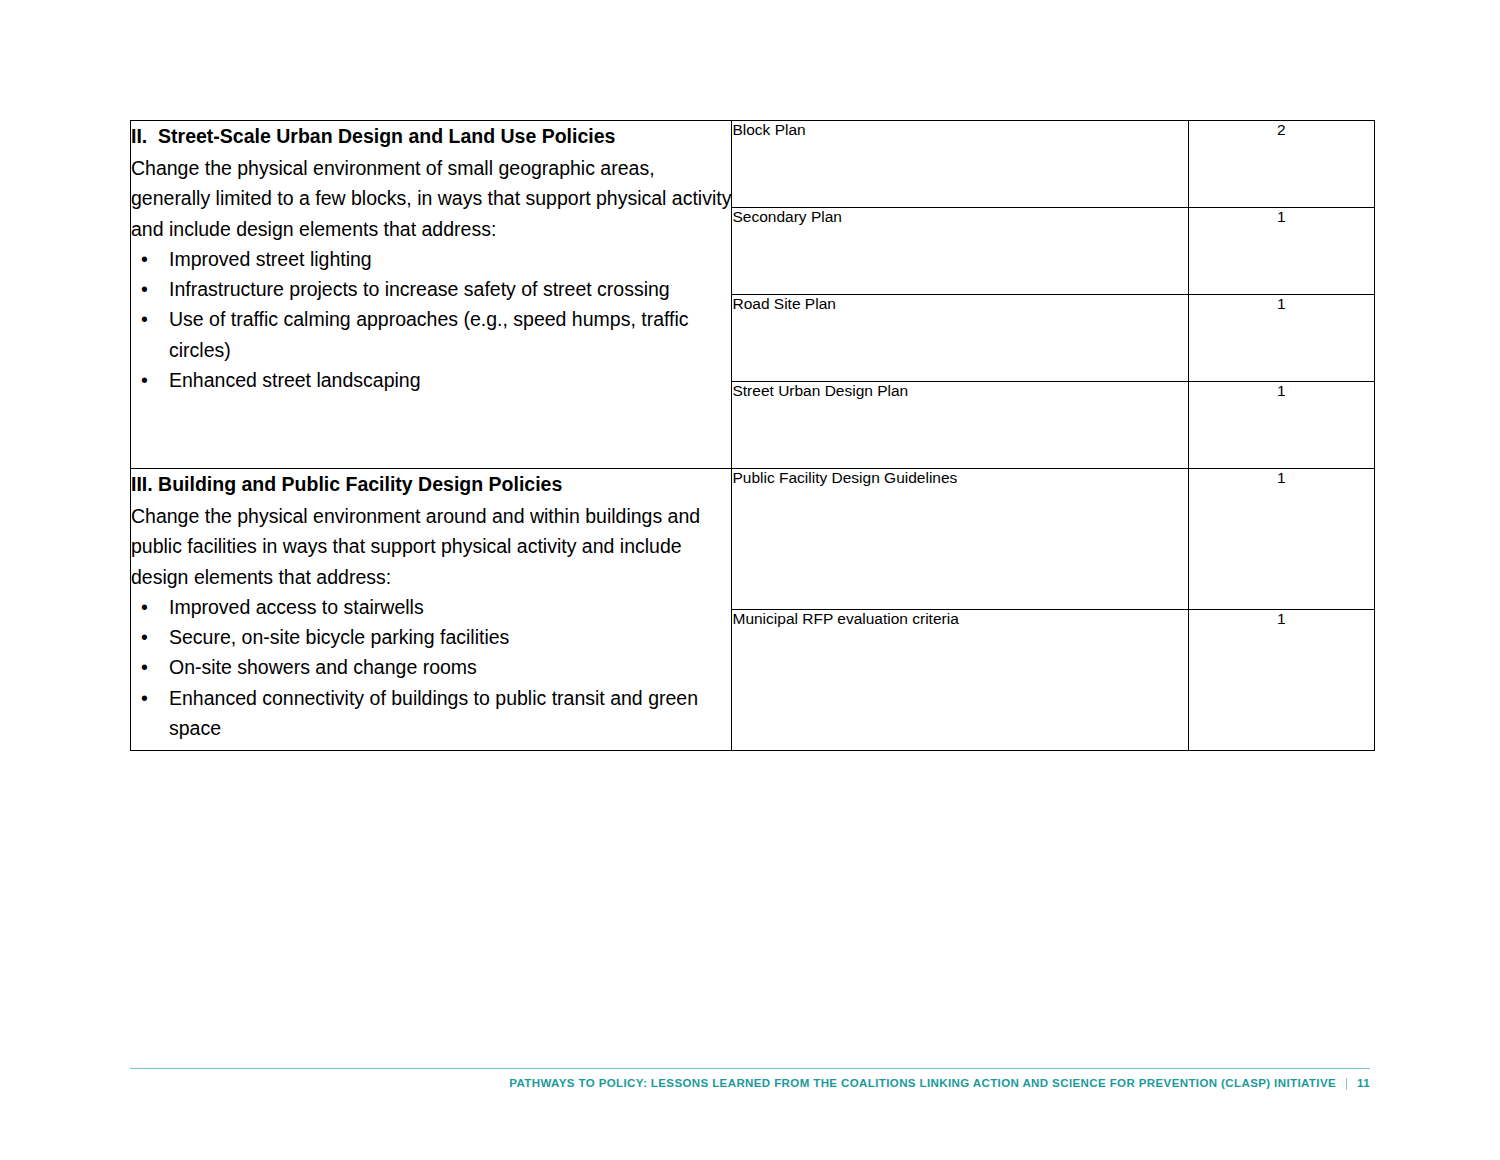| II. Street-Scale Urban Design and Land Use Policies Change the physical environment of small geographic areas, generally limited to a few blocks, in ways that support physical activity and include design elements that address: Improved street lighting Infrastructure projects to increase safety of street crossing Use of traffic calming approaches (e.g., speed humps, traffic circles) Enhanced street landscaping | Block Plan | 2 |
| Secondary Plan | 1 |
| Road Site Plan | 1 |
| Street Urban Design Plan | 1 |
| III. Building and Public Facility Design Policies Change the physical environment around and within buildings and public facilities in ways that support physical activity and include design elements that address: Improved access to stairwells Secure, on-site bicycle parking facilities On-site showers and change rooms Enhanced connectivity of buildings to public transit and green space | Public Facility Design Guidelines | 1 |
| Municipal RFP evaluation criteria | 1 |
PATHWAYS TO POLICY: LESSONS LEARNED FROM THE COALITIONS LINKING ACTION AND SCIENCE FOR PREVENTION (CLASP) INITIATIVE 11